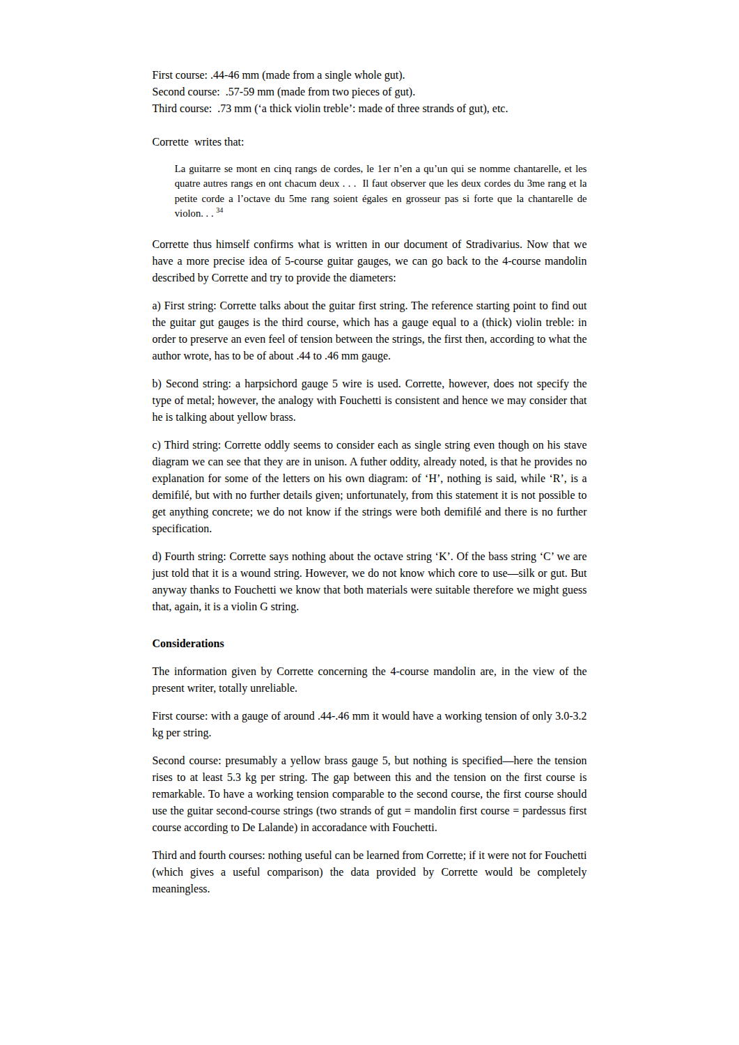First course: .44-46 mm (made from a single whole gut).
Second course: .57-59 mm (made from two pieces of gut).
Third course: .73 mm (‘a thick violin treble’: made of three strands of gut), etc.
Corrette writes that:
La guitarre se mont en cinq rangs de cordes, le 1er n’en a qu’un qui se nomme chantarelle, et les quatre autres rangs en ont chacum deux . . . Il faut observer que les deux cordes du 3me rang et la petite corde a l’octave du 5me rang soient égales en grosseur pas si forte que la chantarelle de violon. . . 34
Corrette thus himself confirms what is written in our document of Stradivarius. Now that we have a more precise idea of 5-course guitar gauges, we can go back to the 4-course mandolin described by Corrette and try to provide the diameters:
a) First string: Corrette talks about the guitar first string. The reference starting point to find out the guitar gut gauges is the third course, which has a gauge equal to a (thick) violin treble: in order to preserve an even feel of tension between the strings, the first then, according to what the author wrote, has to be of about .44 to .46 mm gauge.
b) Second string: a harpsichord gauge 5 wire is used. Corrette, however, does not specify the type of metal; however, the analogy with Fouchetti is consistent and hence we may consider that he is talking about yellow brass.
c) Third string: Corrette oddly seems to consider each as single string even though on his stave diagram we can see that they are in unison. A futher oddity, already noted, is that he provides no explanation for some of the letters on his own diagram: of ‘H’, nothing is said, while ‘R’, is a demifilé, but with no further details given; unfortunately, from this statement it is not possible to get anything concrete; we do not know if the strings were both demifilé and there is no further specification.
d) Fourth string: Corrette says nothing about the octave string ‘K’. Of the bass string ‘C’ we are just told that it is a wound string. However, we do not know which core to use—silk or gut. But anyway thanks to Fouchetti we know that both materials were suitable therefore we might guess that, again, it is a violin G string.
Considerations
The information given by Corrette concerning the 4-course mandolin are, in the view of the present writer, totally unreliable.
First course: with a gauge of around .44-.46 mm it would have a working tension of only 3.0-3.2 kg per string.
Second course: presumably a yellow brass gauge 5, but nothing is specified—here the tension rises to at least 5.3 kg per string. The gap between this and the tension on the first course is remarkable. To have a working tension comparable to the second course, the first course should use the guitar second-course strings (two strands of gut = mandolin first course = pardessus first course according to De Lalande) in accoradance with Fouchetti.
Third and fourth courses: nothing useful can be learned from Corrette; if it were not for Fouchetti (which gives a useful comparison) the data provided by Corrette would be completely meaningless.